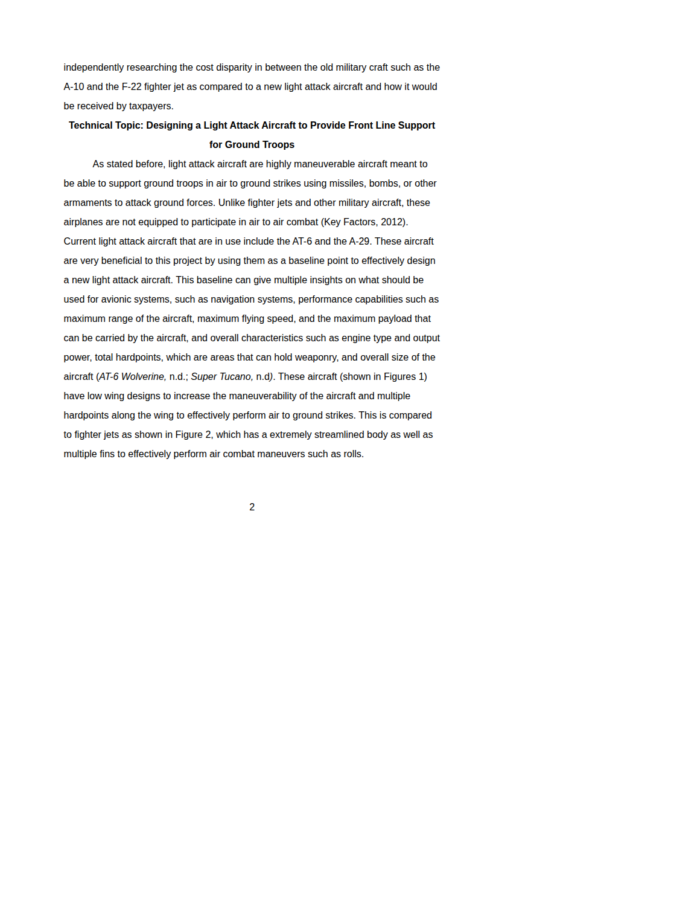independently researching the cost disparity in between the old military craft such as the A-10 and the F-22 fighter jet as compared to a new light attack aircraft and how it would be received by taxpayers.
Technical Topic: Designing a Light Attack Aircraft to Provide Front Line Support for Ground Troops
As stated before, light attack aircraft are highly maneuverable aircraft meant to be able to support ground troops in air to ground strikes using missiles, bombs, or other armaments to attack ground forces. Unlike fighter jets and other military aircraft, these airplanes are not equipped to participate in air to air combat (Key Factors, 2012). Current light attack aircraft that are in use include the AT-6 and the A-29. These aircraft are very beneficial to this project by using them as a baseline point to effectively design a new light attack aircraft. This baseline can give multiple insights on what should be used for avionic systems, such as navigation systems, performance capabilities such as maximum range of the aircraft, maximum flying speed, and the maximum payload that can be carried by the aircraft, and overall characteristics such as engine type and output power, total hardpoints, which are areas that can hold weaponry, and overall size of the aircraft (AT-6 Wolverine, n.d.; Super Tucano, n.d). These aircraft (shown in Figures 1) have low wing designs to increase the maneuverability of the aircraft and multiple hardpoints along the wing to effectively perform air to ground strikes. This is compared to fighter jets as shown in Figure 2, which has a extremely streamlined body as well as multiple fins to effectively perform air combat maneuvers such as rolls.
2